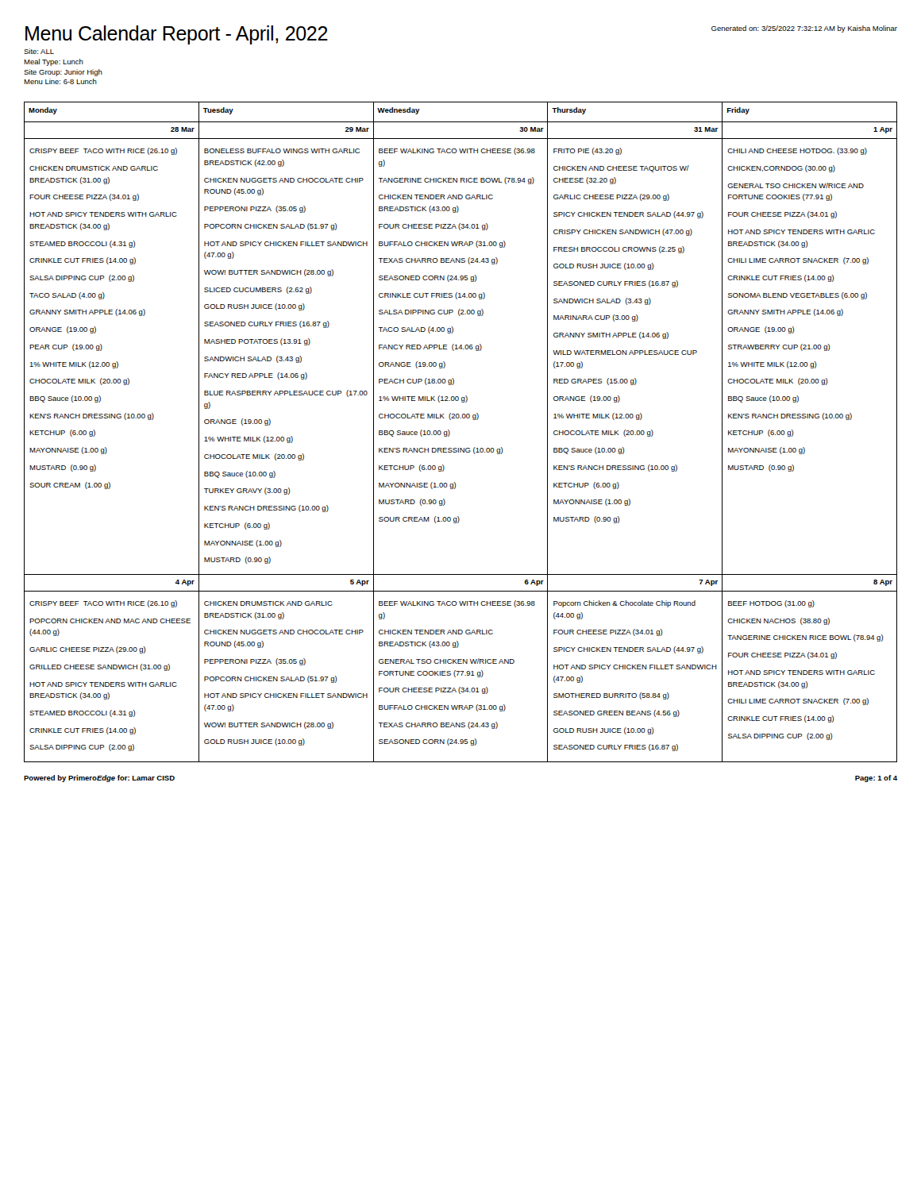Generated on: 3/25/2022 7:32:12 AM by Kaisha Molinar
Menu Calendar Report - April, 2022
Site: ALL
Meal Type: Lunch
Site Group: Junior High
Menu Line: 6-8 Lunch
| Monday | Tuesday | Wednesday | Thursday | Friday |
| --- | --- | --- | --- | --- |
| 28 Mar | 29 Mar | 30 Mar | 31 Mar | 1 Apr |
| CRISPY BEEF TACO WITH RICE (26.10 g) CHICKEN DRUMSTICK AND GARLIC BREADSTICK (31.00 g) FOUR CHEESE PIZZA (34.01 g) HOT AND SPICY TENDERS WITH GARLIC BREADSTICK (34.00 g) STEAMED BROCCOLI (4.31 g) CRINKLE CUT FRIES (14.00 g) SALSA DIPPING CUP (2.00 g) TACO SALAD (4.00 g) GRANNY SMITH APPLE (14.06 g) ORANGE (19.00 g) PEAR CUP (19.00 g) 1% WHITE MILK (12.00 g) CHOCOLATE MILK (20.00 g) BBQ Sauce (10.00 g) KEN'S RANCH DRESSING (10.00 g) KETCHUP (6.00 g) MAYONNAISE (1.00 g) MUSTARD (0.90 g) SOUR CREAM (1.00 g) | BONELESS BUFFALO WINGS WITH GARLIC BREADSTICK (42.00 g) CHICKEN NUGGETS AND CHOCOLATE CHIP ROUND (45.00 g) PEPPERONI PIZZA (35.05 g) POPCORN CHICKEN SALAD (51.97 g) HOT AND SPICY CHICKEN FILLET SANDWICH (47.00 g) WOW! BUTTER SANDWICH (28.00 g) SLICED CUCUMBERS (2.62 g) GOLD RUSH JUICE (10.00 g) SEASONED CURLY FRIES (16.87 g) MASHED POTATOES (13.91 g) SANDWICH SALAD (3.43 g) FANCY RED APPLE (14.06 g) BLUE RASPBERRY APPLESAUCE CUP (17.00 g) ORANGE (19.00 g) 1% WHITE MILK (12.00 g) CHOCOLATE MILK (20.00 g) BBQ Sauce (10.00 g) TURKEY GRAVY (3.00 g) KEN'S RANCH DRESSING (10.00 g) KETCHUP (6.00 g) MAYONNAISE (1.00 g) MUSTARD (0.90 g) | BEEF WALKING TACO WITH CHEESE (36.98 g) TANGERINE CHICKEN RICE BOWL (78.94 g) CHICKEN TENDER AND GARLIC BREADSTICK (43.00 g) FOUR CHEESE PIZZA (34.01 g) BUFFALO CHICKEN WRAP (31.00 g) TEXAS CHARRO BEANS (24.43 g) SEASONED CORN (24.95 g) CRINKLE CUT FRIES (14.00 g) SALSA DIPPING CUP (2.00 g) TACO SALAD (4.00 g) FANCY RED APPLE (14.06 g) ORANGE (19.00 g) PEACH CUP (18.00 g) 1% WHITE MILK (12.00 g) CHOCOLATE MILK (20.00 g) BBQ Sauce (10.00 g) KEN'S RANCH DRESSING (10.00 g) KETCHUP (6.00 g) MAYONNAISE (1.00 g) MUSTARD (0.90 g) SOUR CREAM (1.00 g) | FRITO PIE (43.20 g) CHICKEN AND CHEESE TAQUITOS W/ CHEESE (32.20 g) GARLIC CHEESE PIZZA (29.00 g) SPICY CHICKEN TENDER SALAD (44.97 g) CRISPY CHICKEN SANDWICH (47.00 g) FRESH BROCCOLI CROWNS (2.25 g) GOLD RUSH JUICE (10.00 g) SEASONED CURLY FRIES (16.87 g) SANDWICH SALAD (3.43 g) MARINARA CUP (3.00 g) GRANNY SMITH APPLE (14.06 g) WILD WATERMELON APPLESAUCE CUP (17.00 g) RED GRAPES (15.00 g) ORANGE (19.00 g) 1% WHITE MILK (12.00 g) CHOCOLATE MILK (20.00 g) BBQ Sauce (10.00 g) KEN'S RANCH DRESSING (10.00 g) KETCHUP (6.00 g) MAYONNAISE (1.00 g) MUSTARD (0.90 g) | CHILI AND CHEESE HOTDOG. (33.90 g) CHICKEN,CORNDOG (30.00 g) GENERAL TSO CHICKEN W/RICE AND FORTUNE COOKIES (77.91 g) FOUR CHEESE PIZZA (34.01 g) HOT AND SPICY TENDERS WITH GARLIC BREADSTICK (34.00 g) CHILI LIME CARROT SNACKER (7.00 g) CRINKLE CUT FRIES (14.00 g) SONOMA BLEND VEGETABLES (6.00 g) GRANNY SMITH APPLE (14.06 g) ORANGE (19.00 g) STRAWBERRY CUP (21.00 g) 1% WHITE MILK (12.00 g) CHOCOLATE MILK (20.00 g) BBQ Sauce (10.00 g) KEN'S RANCH DRESSING (10.00 g) KETCHUP (6.00 g) MAYONNAISE (1.00 g) MUSTARD (0.90 g) |
| 4 Apr | 5 Apr | 6 Apr | 7 Apr | 8 Apr |
| CRISPY BEEF TACO WITH RICE (26.10 g) POPCORN CHICKEN AND MAC AND CHEESE (44.00 g) GARLIC CHEESE PIZZA (29.00 g) GRILLED CHEESE SANDWICH (31.00 g) HOT AND SPICY TENDERS WITH GARLIC BREADSTICK (34.00 g) STEAMED BROCCOLI (4.31 g) CRINKLE CUT FRIES (14.00 g) SALSA DIPPING CUP (2.00 g) | CHICKEN DRUMSTICK AND GARLIC BREADSTICK (31.00 g) CHICKEN NUGGETS AND CHOCOLATE CHIP ROUND (45.00 g) PEPPERONI PIZZA (35.05 g) POPCORN CHICKEN SALAD (51.97 g) HOT AND SPICY CHICKEN FILLET SANDWICH (47.00 g) WOW! BUTTER SANDWICH (28.00 g) GOLD RUSH JUICE (10.00 g) | BEEF WALKING TACO WITH CHEESE (36.98 g) CHICKEN TENDER AND GARLIC BREADSTICK (43.00 g) GENERAL TSO CHICKEN W/RICE AND FORTUNE COOKIES (77.91 g) FOUR CHEESE PIZZA (34.01 g) BUFFALO CHICKEN WRAP (31.00 g) TEXAS CHARRO BEANS (24.43 g) SEASONED CORN (24.95 g) | Popcorn Chicken & Chocolate Chip Round (44.00 g) FOUR CHEESE PIZZA (34.01 g) SPICY CHICKEN TENDER SALAD (44.97 g) HOT AND SPICY CHICKEN FILLET SANDWICH (47.00 g) SMOTHERED BURRITO (58.84 g) SEASONED GREEN BEANS (4.56 g) GOLD RUSH JUICE (10.00 g) SEASONED CURLY FRIES (16.87 g) | BEEF HOTDOG (31.00 g) CHICKEN NACHOS (38.80 g) TANGERINE CHICKEN RICE BOWL (78.94 g) FOUR CHEESE PIZZA (34.01 g) HOT AND SPICY TENDERS WITH GARLIC BREADSTICK (34.00 g) CHILI LIME CARROT SNACKER (7.00 g) CRINKLE CUT FRIES (14.00 g) SALSA DIPPING CUP (2.00 g) |
Powered by PrimeroEdge for: Lamar CISD Page: 1 of 4